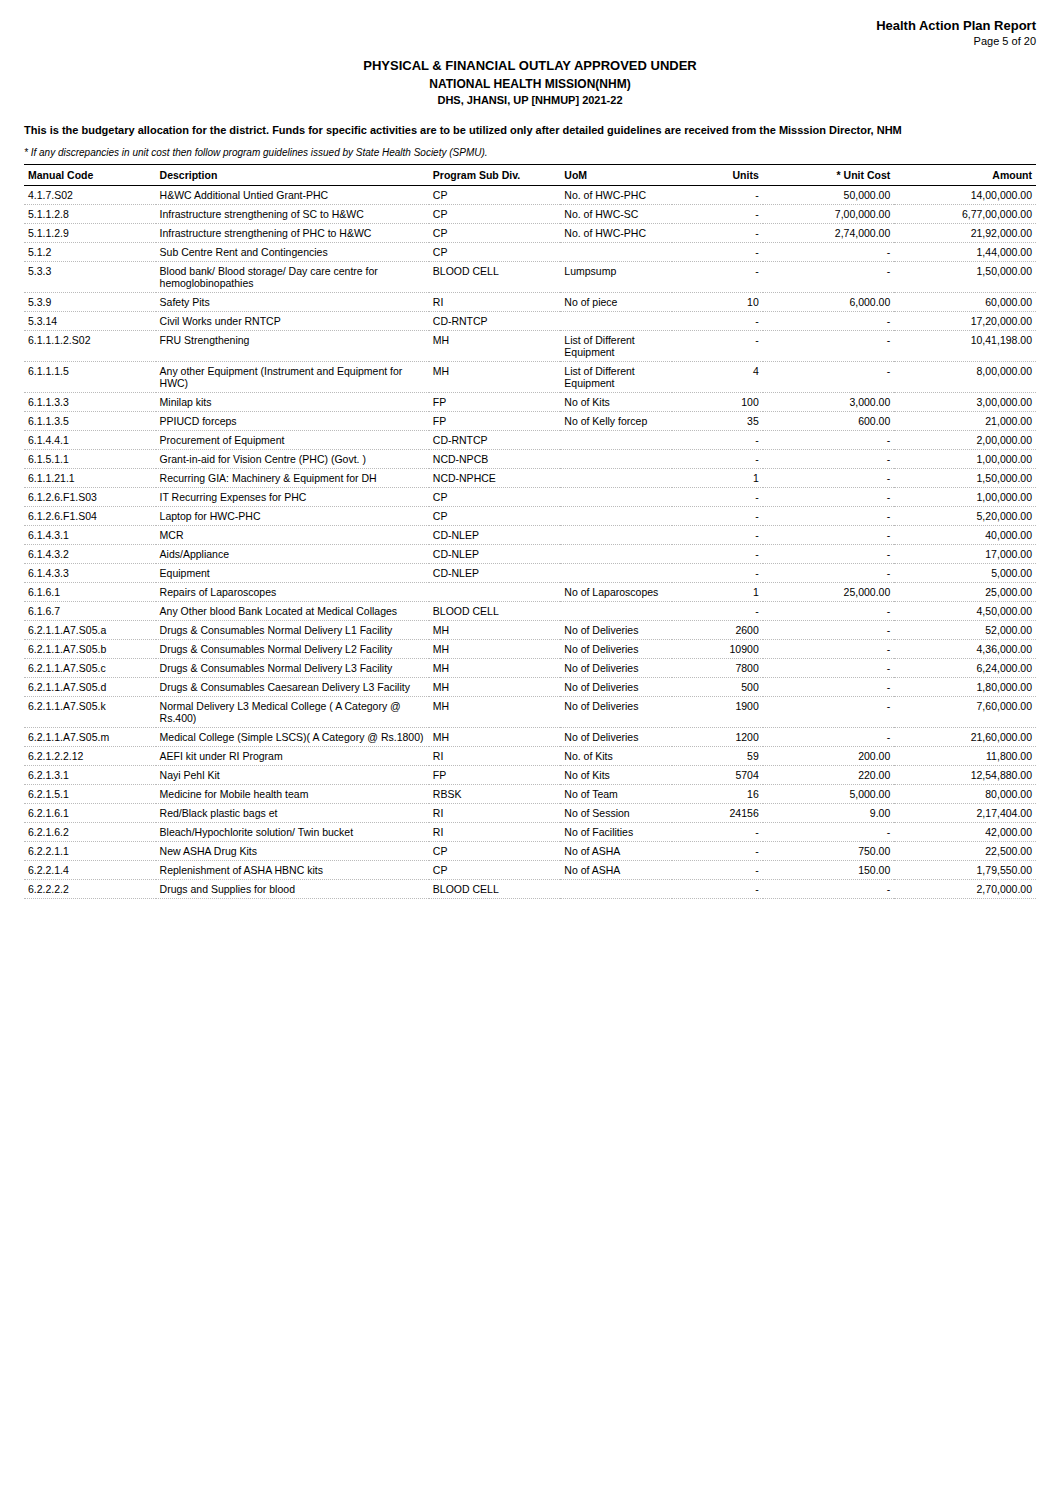Health Action Plan Report
Page 5 of 20
PHYSICAL & FINANCIAL OUTLAY APPROVED UNDER
NATIONAL HEALTH MISSION(NHM)
DHS, JHANSI, UP [NHMUP] 2021-22
This is the budgetary allocation for the district. Funds for specific activities are to be utilized only after detailed guidelines are received from the Misssion Director, NHM
* If any discrepancies in unit cost then follow program guidelines issued by State Health Society (SPMU).
| Manual Code | Description | Program Sub Div. | UoM | Units | * Unit Cost | Amount |
| --- | --- | --- | --- | --- | --- | --- |
| 4.1.7.S02 | H&WC Additional Untied Grant-PHC | CP | No. of HWC-PHC | - | 50,000.00 | 14,00,000.00 |
| 5.1.1.2.8 | Infrastructure strengthening of SC to H&WC | CP | No. of HWC-SC | - | 7,00,000.00 | 6,77,00,000.00 |
| 5.1.1.2.9 | Infrastructure strengthening of PHC to H&WC | CP | No. of HWC-PHC | - | 2,74,000.00 | 21,92,000.00 |
| 5.1.2 | Sub Centre Rent and Contingencies | CP | | - | - | 1,44,000.00 |
| 5.3.3 | Blood bank/ Blood storage/ Day care centre for hemoglobinopathies | BLOOD CELL | Lumpsump | - | - | 1,50,000.00 |
| 5.3.9 | Safety Pits | RI | No of piece | 10 | 6,000.00 | 60,000.00 |
| 5.3.14 | Civil Works under RNTCP | CD-RNTCP | | - | - | 17,20,000.00 |
| 6.1.1.1.2.S02 | FRU Strengthening | MH | List of Different Equipment | - | - | 10,41,198.00 |
| 6.1.1.1.5 | Any other Equipment (Instrument and Equipment for HWC) | MH | List of Different Equipment | 4 | - | 8,00,000.00 |
| 6.1.1.3.3 | Minilap kits | FP | No of Kits | 100 | 3,000.00 | 3,00,000.00 |
| 6.1.1.3.5 | PPIUCD forceps | FP | No of Kelly forcep | 35 | 600.00 | 21,000.00 |
| 6.1.4.4.1 | Procurement of Equipment | CD-RNTCP | | - | - | 2,00,000.00 |
| 6.1.5.1.1 | Grant-in-aid for Vision Centre (PHC) (Govt. ) | NCD-NPCB | | - | - | 1,00,000.00 |
| 6.1.1.21.1 | Recurring GIA: Machinery & Equipment for DH | NCD-NPHCE | | 1 | - | 1,50,000.00 |
| 6.1.2.6.F1.S03 | IT Recurring Expenses for PHC | CP | | - | - | 1,00,000.00 |
| 6.1.2.6.F1.S04 | Laptop for HWC-PHC | CP | | - | - | 5,20,000.00 |
| 6.1.4.3.1 | MCR | CD-NLEP | | - | - | 40,000.00 |
| 6.1.4.3.2 | Aids/Appliance | CD-NLEP | | - | - | 17,000.00 |
| 6.1.4.3.3 | Equipment | CD-NLEP | | - | - | 5,000.00 |
| 6.1.6.1 | Repairs of Laparoscopes | | No of Laparoscopes | 1 | 25,000.00 | 25,000.00 |
| 6.1.6.7 | Any Other blood Bank Located at Medical Collages | BLOOD CELL | | - | - | 4,50,000.00 |
| 6.2.1.1.A7.S05.a | Drugs & Consumables Normal Delivery L1 Facility | MH | No of Deliveries | 2600 | - | 52,000.00 |
| 6.2.1.1.A7.S05.b | Drugs & Consumables Normal Delivery L2 Facility | MH | No of Deliveries | 10900 | - | 4,36,000.00 |
| 6.2.1.1.A7.S05.c | Drugs & Consumables Normal Delivery L3 Facility | MH | No of Deliveries | 7800 | - | 6,24,000.00 |
| 6.2.1.1.A7.S05.d | Drugs & Consumables Caesarean Delivery L3 Facility | MH | No of Deliveries | 500 | - | 1,80,000.00 |
| 6.2.1.1.A7.S05.k | Normal Delivery L3 Medical College ( A Category @ Rs.400) | MH | No of Deliveries | 1900 | - | 7,60,000.00 |
| 6.2.1.1.A7.S05.m | Medical College (Simple LSCS)( A Category @ Rs.1800) | MH | No of Deliveries | 1200 | - | 21,60,000.00 |
| 6.2.1.2.2.12 | AEFI kit under RI Program | RI | No. of Kits | 59 | 200.00 | 11,800.00 |
| 6.2.1.3.1 | Nayi Pehl Kit | FP | No of Kits | 5704 | 220.00 | 12,54,880.00 |
| 6.2.1.5.1 | Medicine for Mobile health team | RBSK | No of Team | 16 | 5,000.00 | 80,000.00 |
| 6.2.1.6.1 | Red/Black plastic bags et | RI | No of Session | 24156 | 9.00 | 2,17,404.00 |
| 6.2.1.6.2 | Bleach/Hypochlorite solution/ Twin bucket | RI | No of Facilities | - | - | 42,000.00 |
| 6.2.2.1.1 | New ASHA Drug Kits | CP | No of ASHA | - | 750.00 | 22,500.00 |
| 6.2.2.1.4 | Replenishment of ASHA HBNC kits | CP | No of ASHA | - | 150.00 | 1,79,550.00 |
| 6.2.2.2.2 | Drugs and Supplies for blood | BLOOD CELL | | - | - | 2,70,000.00 |